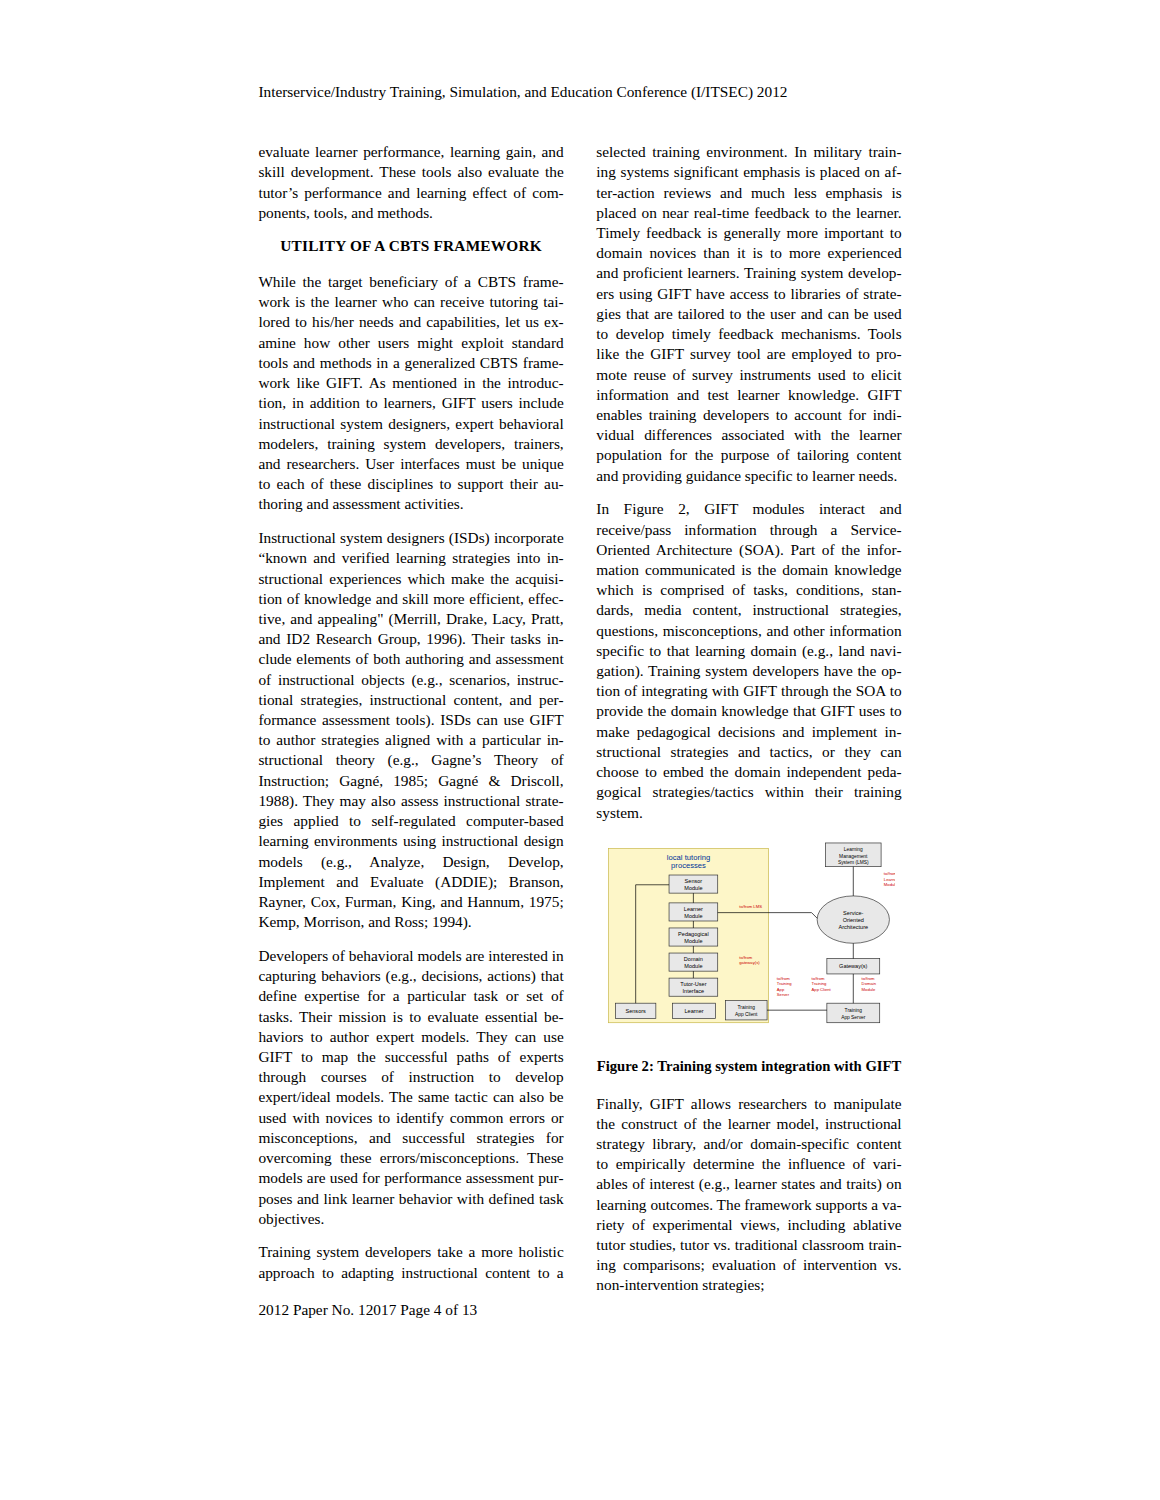Interservice/Industry Training, Simulation, and Education Conference (I/ITSEC) 2012
evaluate learner performance, learning gain, and skill development. These tools also evaluate the tutor’s performance and learning effect of components, tools, and methods.
UTILITY OF A CBTS FRAMEWORK
While the target beneficiary of a CBTS framework is the learner who can receive tutoring tailored to his/her needs and capabilities, let us examine how other users might exploit standard tools and methods in a generalized CBTS framework like GIFT. As mentioned in the introduction, in addition to learners, GIFT users include instructional system designers, expert behavioral modelers, training system developers, trainers, and researchers. User interfaces must be unique to each of these disciplines to support their authoring and assessment activities.
Instructional system designers (ISDs) incorporate “known and verified learning strategies into instructional experiences which make the acquisition of knowledge and skill more efficient, effective, and appealing" (Merrill, Drake, Lacy, Pratt, and ID2 Research Group, 1996). Their tasks include elements of both authoring and assessment of instructional objects (e.g., scenarios, instructional strategies, instructional content, and performance assessment tools). ISDs can use GIFT to author strategies aligned with a particular instructional theory (e.g., Gagne’s Theory of Instruction; Gagné, 1985; Gagné & Driscoll, 1988). They may also assess instructional strategies applied to self-regulated computer-based learning environments using instructional design models (e.g., Analyze, Design, Develop, Implement and Evaluate (ADDIE); Branson, Rayner, Cox, Furman, King, and Hannum, 1975; Kemp, Morrison, and Ross; 1994).
Developers of behavioral models are interested in capturing behaviors (e.g., decisions, actions) that define expertise for a particular task or set of tasks. Their mission is to evaluate essential behaviors to author expert models. They can use GIFT to map the successful paths of experts through courses of instruction to develop expert/ideal models. The same tactic can also be used with novices to identify common errors or misconceptions, and successful strategies for overcoming these errors/misconceptions. These models are used for performance assessment purposes and link learner behavior with defined task objectives.
Training system developers take a more holistic approach to adapting instructional content to a selected training environment. In military training systems significant emphasis is placed on after-action reviews and much less emphasis is placed on near real-time feedback to the learner. Timely feedback is generally more important to domain novices than it is to more experienced and proficient learners. Training system developers using GIFT have access to libraries of strategies that are tailored to the user and can be used to develop timely feedback mechanisms. Tools like the GIFT survey tool are employed to promote reuse of survey instruments used to elicit information and test learner knowledge. GIFT enables training developers to account for individual differences associated with the learner population for the purpose of tailoring content and providing guidance specific to learner needs.
In Figure 2, GIFT modules interact and receive/pass information through a Service-Oriented Architecture (SOA). Part of the information communicated is the domain knowledge which is comprised of tasks, conditions, standards, media content, instructional strategies, questions, misconceptions, and other information specific to that learning domain (e.g., land navigation). Training system developers have the option of integrating with GIFT through the SOA to provide the domain knowledge that GIFT uses to make pedagogical decisions and implement instructional strategies and tactics, or they can choose to embed the domain independent pedagogical strategies/tactics within their training system.
Figure 2: Training system integration with GIFT
Finally, GIFT allows researchers to manipulate the construct of the learner model, instructional strategy library, and/or domain-specific content to empirically determine the influence of variables of interest (e.g., learner states and traits) on learning outcomes. The framework supports a variety of experimental views, including ablative tutor studies, tutor vs. traditional classroom training comparisons; evaluation of intervention vs. non-intervention strategies;
2012 Paper No. 12017 Page 4 of 13